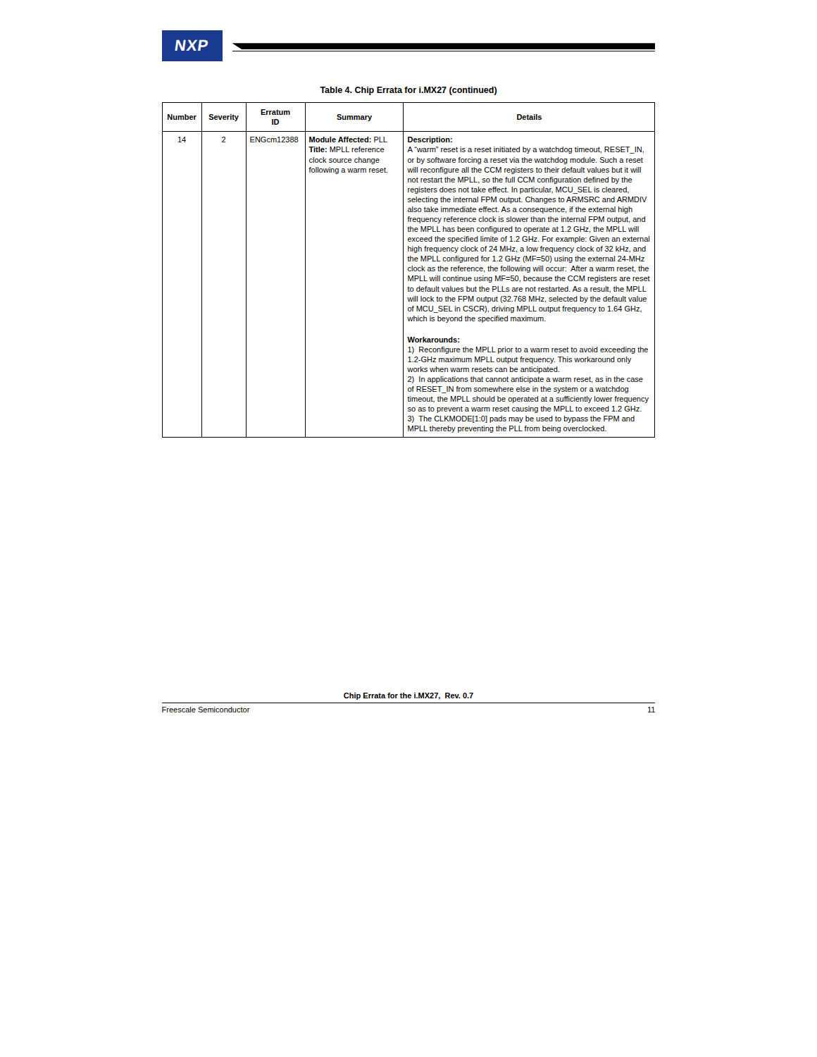NXP
Table 4. Chip Errata for i.MX27 (continued)
| Number | Severity | Erratum ID | Summary | Details |
| --- | --- | --- | --- | --- |
| 14 | 2 | ENGcm12388 | Module Affected: PLL Title: MPLL reference clock source change following a warm reset. | Description: A “warm” reset is a reset initiated by a watchdog timeout, RESET_IN, or by software forcing a reset via the watchdog module. Such a reset will reconfigure all the CCM registers to their default values but it will not restart the MPLL, so the full CCM configuration defined by the registers does not take effect. In particular, MCU_SEL is cleared, selecting the internal FPM output. Changes to ARMSRC and ARMDIV also take immediate effect. As a consequence, if the external high frequency reference clock is slower than the internal FPM output, and the MPLL has been configured to operate at 1.2 GHz, the MPLL will exceed the specified limite of 1.2 GHz. For example: Given an external high frequency clock of 24 MHz, a low frequency clock of 32 kHz, and the MPLL configured for 1.2 GHz (MF=50) using the external 24-MHz clock as the reference, the following will occur: After a warm reset, the MPLL will continue using MF=50, because the CCM registers are reset to default values but the PLLs are not restarted. As a result, the MPLL will lock to the FPM output (32.768 MHz, selected by the default value of MCU_SEL in CSCR), driving MPLL output frequency to 1.64 GHz, which is beyond the specified maximum. Workarounds: 1) Reconfigure the MPLL prior to a warm reset to avoid exceeding the 1.2-GHz maximum MPLL output frequency. This workaround only works when warm resets can be anticipated. 2) In applications that cannot anticipate a warm reset, as in the case of RESET_IN from somewhere else in the system or a watchdog timeout, the MPLL should be operated at a sufficiently lower frequency so as to prevent a warm reset causing the MPLL to exceed 1.2 GHz. 3) The CLKMODE[1:0] pads may be used to bypass the FPM and MPLL thereby preventing the PLL from being overclocked. |
Chip Errata for the i.MX27, Rev. 0.7
Freescale Semiconductor
11